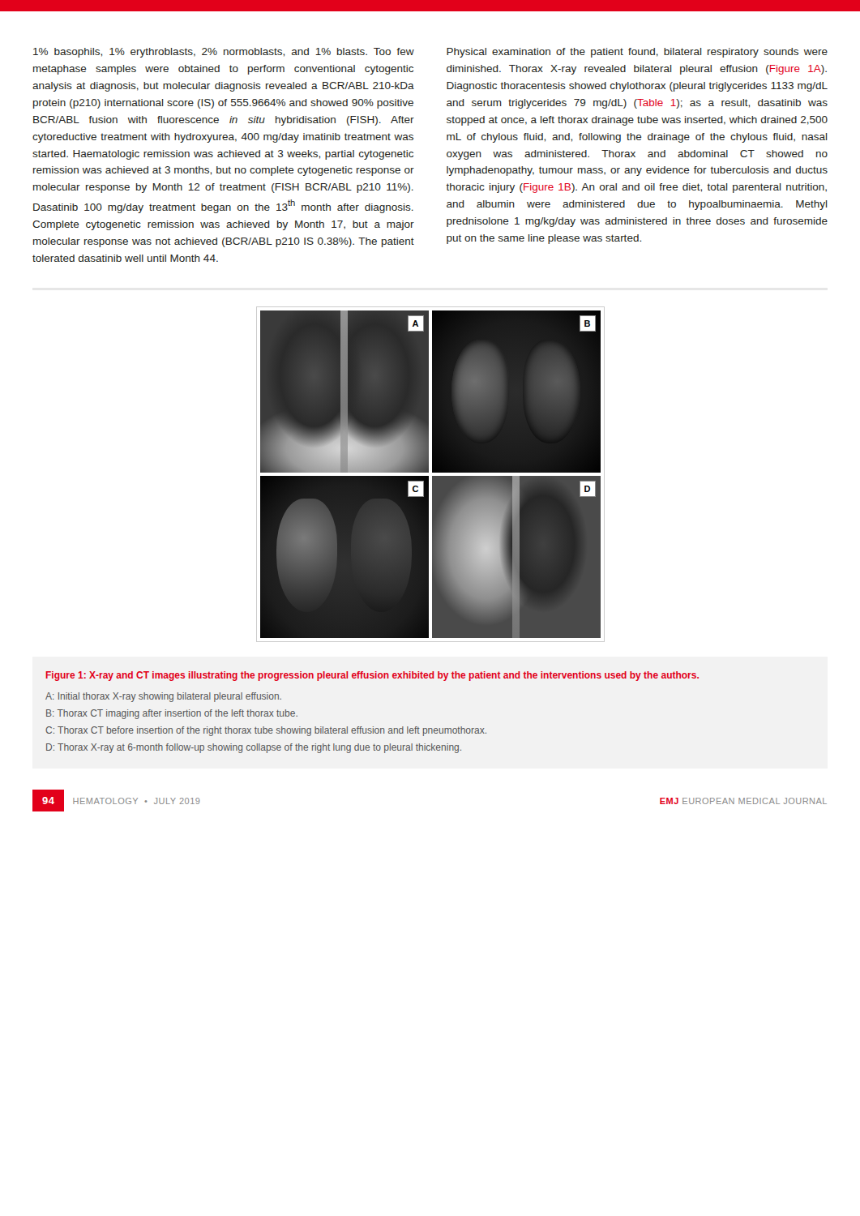1% basophils, 1% erythroblasts, 2% normoblasts, and 1% blasts. Too few metaphase samples were obtained to perform conventional cytogentic analysis at diagnosis, but molecular diagnosis revealed a BCR/ABL 210-kDa protein (p210) international score (IS) of 555.9664% and showed 90% positive BCR/ABL fusion with fluorescence in situ hybridisation (FISH). After cytoreductive treatment with hydroxyurea, 400 mg/day imatinib treatment was started. Haematologic remission was achieved at 3 weeks, partial cytogenetic remission was achieved at 3 months, but no complete cytogenetic response or molecular response by Month 12 of treatment (FISH BCR/ABL p210 11%). Dasatinib 100 mg/day treatment began on the 13th month after diagnosis. Complete cytogenetic remission was achieved by Month 17, but a major molecular response was not achieved (BCR/ABL p210 IS 0.38%). The patient tolerated dasatinib well until Month 44.
Physical examination of the patient found, bilateral respiratory sounds were diminished. Thorax X-ray revealed bilateral pleural effusion (Figure 1A). Diagnostic thoracentesis showed chylothorax (pleural triglycerides 1133 mg/dL and serum triglycerides 79 mg/dL) (Table 1); as a result, dasatinib was stopped at once, a left thorax drainage tube was inserted, which drained 2,500 mL of chylous fluid, and, following the drainage of the chylous fluid, nasal oxygen was administered. Thorax and abdominal CT showed no lymphadenopathy, tumour mass, or any evidence for tuberculosis and ductus thoracic injury (Figure 1B). An oral and oil free diet, total parenteral nutrition, and albumin were administered due to hypoalbuminaemia. Methyl prednisolone 1 mg/kg/day was administered in three doses and furosemide put on the same line please was started.
A
B
C
D
Figure 1: X-ray and CT images illustrating the progression pleural effusion exhibited by the patient and the interventions used by the authors.
A: Initial thorax X-ray showing bilateral pleural effusion.
B: Thorax CT imaging after insertion of the left thorax tube.
C: Thorax CT before insertion of the right thorax tube showing bilateral effusion and left pneumothorax.
D: Thorax X-ray at 6-month follow-up showing collapse of the right lung due to pleural thickening.
94 Hematology • July 2019 EMJ European Medical Journal